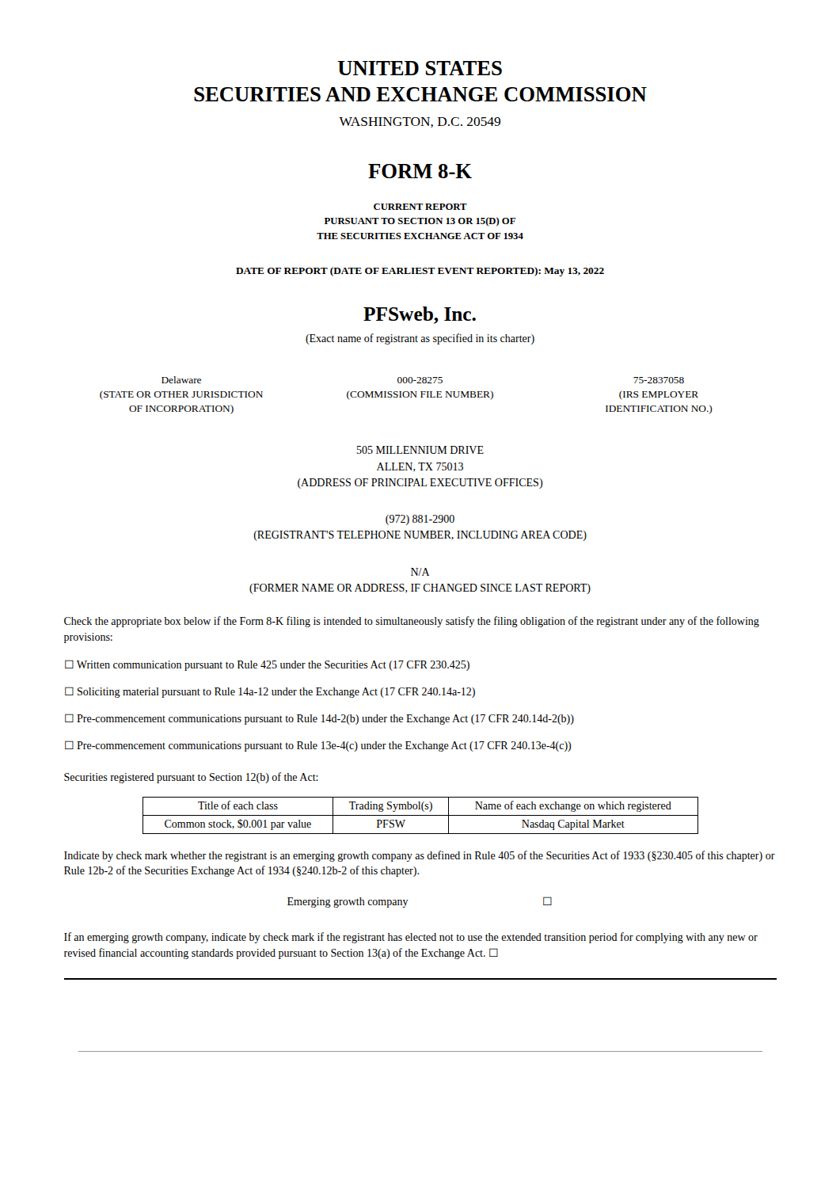UNITED STATES
SECURITIES AND EXCHANGE COMMISSION
WASHINGTON, D.C. 20549
FORM 8-K
CURRENT REPORT
PURSUANT TO SECTION 13 OR 15(D) OF
THE SECURITIES EXCHANGE ACT OF 1934
DATE OF REPORT (DATE OF EARLIEST EVENT REPORTED): May 13, 2022
PFSweb, Inc.
(Exact name of registrant as specified in its charter)
| Delaware (STATE OR OTHER JURISDICTION OF INCORPORATION) | 000-28275 (COMMISSION FILE NUMBER) | 75-2837058 (IRS EMPLOYER IDENTIFICATION NO.) |
505 MILLENNIUM DRIVE
ALLEN, TX 75013
(ADDRESS OF PRINCIPAL EXECUTIVE OFFICES)
(972) 881-2900
(REGISTRANT'S TELEPHONE NUMBER, INCLUDING AREA CODE)
N/A
(FORMER NAME OR ADDRESS, IF CHANGED SINCE LAST REPORT)
Check the appropriate box below if the Form 8-K filing is intended to simultaneously satisfy the filing obligation of the registrant under any of the following provisions:
☐ Written communication pursuant to Rule 425 under the Securities Act (17 CFR 230.425)
☐ Soliciting material pursuant to Rule 14a-12 under the Exchange Act (17 CFR 240.14a-12)
☐ Pre-commencement communications pursuant to Rule 14d-2(b) under the Exchange Act (17 CFR 240.14d-2(b))
☐ Pre-commencement communications pursuant to Rule 13e-4(c) under the Exchange Act (17 CFR 240.13e-4(c))
Securities registered pursuant to Section 12(b) of the Act:
| Title of each class | Trading Symbol(s) | Name of each exchange on which registered |
| --- | --- | --- |
| Common stock, $0.001 par value | PFSW | Nasdaq Capital Market |
Indicate by check mark whether the registrant is an emerging growth company as defined in Rule 405 of the Securities Act of 1933 (§230.405 of this chapter) or Rule 12b-2 of the Securities Exchange Act of 1934 (§240.12b-2 of this chapter).
Emerging growth company ☐
If an emerging growth company, indicate by check mark if the registrant has elected not to use the extended transition period for complying with any new or revised financial accounting standards provided pursuant to Section 13(a) of the Exchange Act. ☐